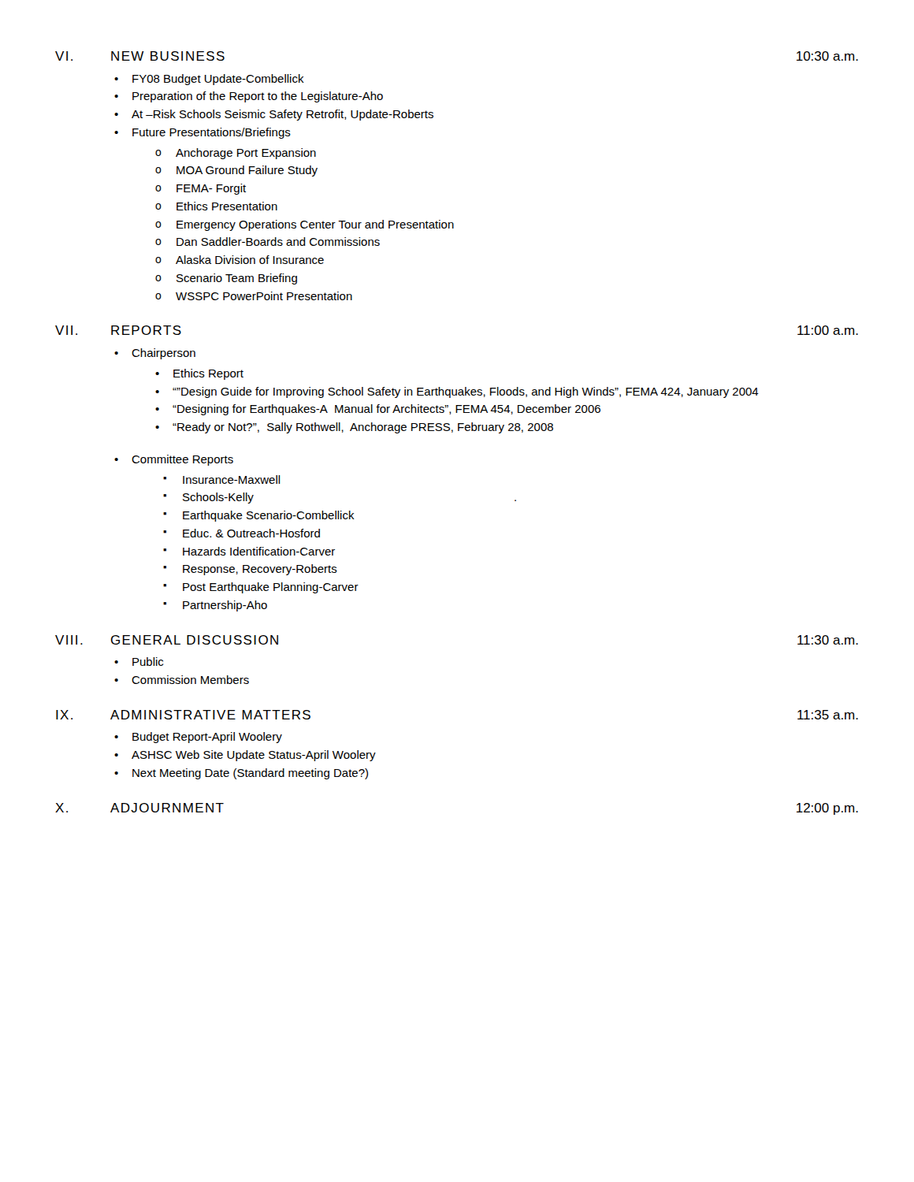VI. NEW BUSINESS 10:30 a.m.
FY08 Budget Update-Combellick
Preparation of the Report to the Legislature-Aho
At –Risk Schools Seismic Safety Retrofit, Update-Roberts
Future Presentations/Briefings
Anchorage Port Expansion
MOA Ground Failure Study
FEMA- Forgit
Ethics Presentation
Emergency Operations Center Tour and Presentation
Dan Saddler-Boards and Commissions
Alaska Division of Insurance
Scenario Team Briefing
WSSPC PowerPoint Presentation
VII. REPORTS 11:00 a.m.
Chairperson
Ethics Report
“”Design Guide for Improving School Safety in Earthquakes, Floods, and High Winds”, FEMA 424, January 2004
“Designing for Earthquakes-A Manual for Architects”, FEMA 454, December 2006
“Ready or Not?”, Sally Rothwell, Anchorage PRESS, February 28, 2008
Committee Reports
Insurance-Maxwell
Schools-Kelly.
Earthquake Scenario-Combellick
Educ. & Outreach-Hosford
Hazards Identification-Carver
Response, Recovery-Roberts
Post Earthquake Planning-Carver
Partnership-Aho
VIII. GENERAL DISCUSSION 11:30 a.m.
Public
Commission Members
IX. ADMINISTRATIVE MATTERS 11:35 a.m.
Budget Report-April Woolery
ASHSC Web Site Update Status-April Woolery
Next Meeting Date (Standard meeting Date?)
X. ADJOURNMENT 12:00 p.m.